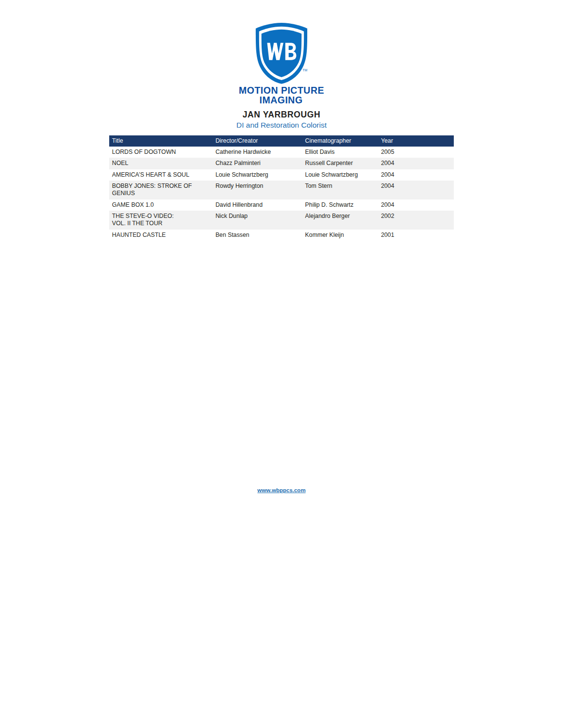TM
MOTION PICTURE
IMAGING
JAN YARBROUGH
DI and Restoration Colorist
| Title | Director/Creator | Cinematographer | Year |
| --- | --- | --- | --- |
| LORDS OF DOGTOWN | Catherine Hardwicke | Elliot Davis | 2005 |
| NOEL | Chazz Palminteri | Russell Carpenter | 2004 |
| AMERICA’S HEART & SOUL | Louie Schwartzberg | Louie Schwartzberg | 2004 |
| BOBBY JONES: STROKE OF GENIUS | Rowdy Herrington | Tom Stern | 2004 |
| GAME BOX 1.0 | David Hillenbrand | Philip D. Schwartz | 2004 |
| THE STEVE-O VIDEO: VOL. II THE TOUR | Nick Dunlap | Alejandro Berger | 2002 |
| HAUNTED CASTLE | Ben Stassen | Kommer Kleijn | 2001 |
www.wbppcs.com